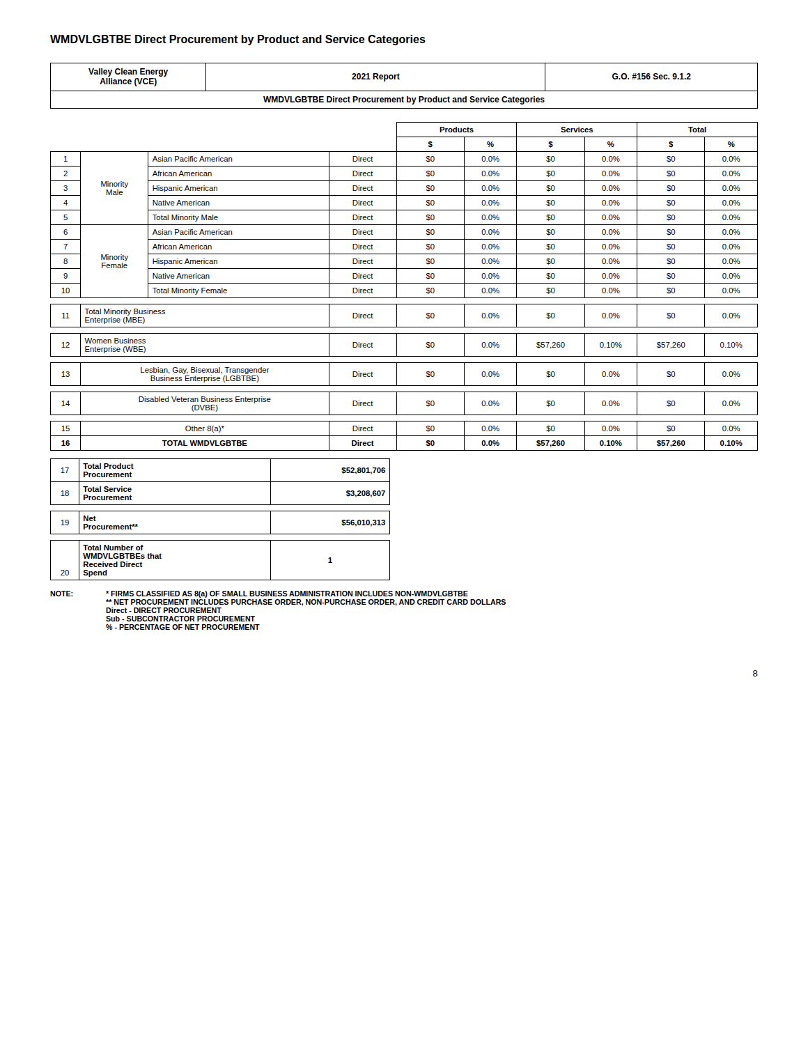WMDVLGBTBE Direct Procurement by Product and Service Categories
| Valley Clean Energy Alliance (VCE) | 2021 Report | G.O. #156 Sec. 9.1.2 |
| WMDVLGBTBE Direct Procurement by Product and Service Categories |
| | | | | Products | Services | Total |
| | | | | $ | % | $ | % | $ | % |
| 1 | Minority Male | Asian Pacific American | Direct | $0 | 0.0% | $0 | 0.0% | $0 | 0.0% |
| 2 | African American | Direct | $0 | 0.0% | $0 | 0.0% | $0 | 0.0% |
| 3 | Hispanic American | Direct | $0 | 0.0% | $0 | 0.0% | $0 | 0.0% |
| 4 | Native American | Direct | $0 | 0.0% | $0 | 0.0% | $0 | 0.0% |
| 5 | Total Minority Male | Direct | $0 | 0.0% | $0 | 0.0% | $0 | 0.0% |
| 6 | Minority Female | Asian Pacific American | Direct | $0 | 0.0% | $0 | 0.0% | $0 | 0.0% |
| 7 | African American | Direct | $0 | 0.0% | $0 | 0.0% | $0 | 0.0% |
| 8 | Hispanic American | Direct | $0 | 0.0% | $0 | 0.0% | $0 | 0.0% |
| 9 | Native American | Direct | $0 | 0.0% | $0 | 0.0% | $0 | 0.0% |
| 10 | Total Minority Female | Direct | $0 | 0.0% | $0 | 0.0% | $0 | 0.0% |
| 11 | Total Minority Business Enterprise (MBE) | Direct | $0 | 0.0% | $0 | 0.0% | $0 | 0.0% |
| 12 | Women Business Enterprise (WBE) | Direct | $0 | 0.0% | $57,260 | 0.10% | $57,260 | 0.10% |
| 13 | Lesbian, Gay, Bisexual, Transgender Business Enterprise (LGBTBE) | Direct | $0 | 0.0% | $0 | 0.0% | $0 | 0.0% |
| 14 | Disabled Veteran Business Enterprise (DVBE) | Direct | $0 | 0.0% | $0 | 0.0% | $0 | 0.0% |
| 15 | Other 8(a)* | Direct | $0 | 0.0% | $0 | 0.0% | $0 | 0.0% |
| 16 | TOTAL WMDVLGBTBE | Direct | $0 | 0.0% | $57,260 | 0.10% | $57,260 | 0.10% |
| 17 | Total Product Procurement | $52,801,706 |
| 18 | Total Service Procurement | $3,208,607 |
| 19 | Net Procurement** | $56,010,313 |
| 20 | Total Number of WMDVLGBTBEs that Received Direct Spend | 1 |
NOTE: * FIRMS CLASSIFIED AS 8(a) OF SMALL BUSINESS ADMINISTRATION INCLUDES NON-WMDVLGBTBE
** NET PROCUREMENT INCLUDES PURCHASE ORDER, NON-PURCHASE ORDER, AND CREDIT CARD DOLLARS
Direct - DIRECT PROCUREMENT
Sub - SUBCONTRACTOR PROCUREMENT
% - PERCENTAGE OF NET PROCUREMENT
8